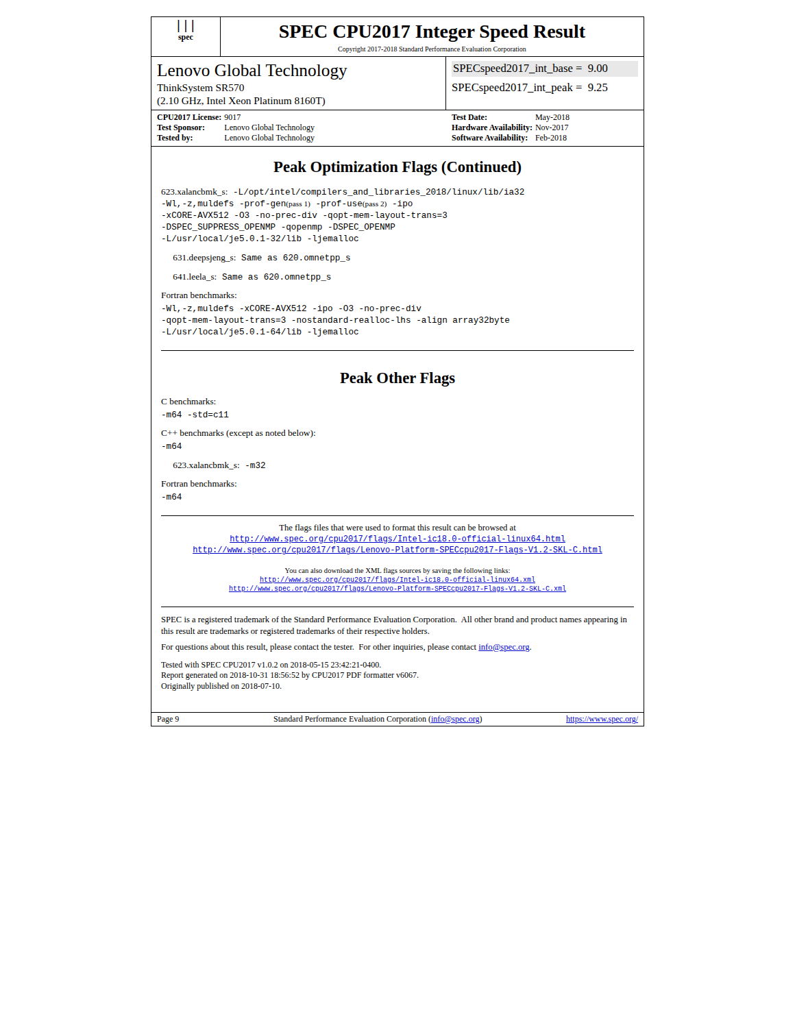|||
spec
SPEC CPU2017 Integer Speed Result
Copyright 2017-2018 Standard Performance Evaluation Corporation
Lenovo Global Technology
ThinkSystem SR570 (2.10 GHz, Intel Xeon Platinum 8160T)
SPECspeed2017_int_base = 9.00
SPECspeed2017_int_peak = 9.25
| CPU2017 License: | 9017 |
| Test Sponsor: | Lenovo Global Technology |
| Tested by: | Lenovo Global Technology |
| Test Date: | May-2018 |
| Hardware Availability: | Nov-2017 |
| Software Availability: | Feb-2018 |
Peak Optimization Flags (Continued)
623.xalancbmk_s: -L/opt/intel/compilers_and_libraries_2018/linux/lib/ia32 -Wl,-z,muldefs -prof-gen(pass 1) -prof-use(pass 2) -ipo -xCORE-AVX512 -O3 -no-prec-div -qopt-mem-layout-trans=3 -DSPEC_SUPPRESS_OPENMP -qopenmp -DSPEC_OPENMP -L/usr/local/je5.0.1-32/lib -ljemalloc
631.deepsjeng_s: Same as 620.omnetpp_s
641.leela_s: Same as 620.omnetpp_s
Fortran benchmarks:
-Wl,-z,muldefs -xCORE-AVX512 -ipo -O3 -no-prec-div -qopt-mem-layout-trans=3 -nostandard-realloc-lhs -align array32byte -L/usr/local/je5.0.1-64/lib -ljemalloc
Peak Other Flags
C benchmarks:
-m64 -std=c11
C++ benchmarks (except as noted below):
-m64
623.xalancbmk_s: -m32
Fortran benchmarks:
-m64
The flags files that were used to format this result can be browsed at
http://www.spec.org/cpu2017/flags/Intel-ic18.0-official-linux64.html
http://www.spec.org/cpu2017/flags/Lenovo-Platform-SPECcpu2017-Flags-V1.2-SKL-C.html
You can also download the XML flags sources by saving the following links:
http://www.spec.org/cpu2017/flags/Intel-ic18.0-official-linux64.xml
http://www.spec.org/cpu2017/flags/Lenovo-Platform-SPECcpu2017-Flags-V1.2-SKL-C.xml
SPEC is a registered trademark of the Standard Performance Evaluation Corporation. All other brand and product names appearing in this result are trademarks or registered trademarks of their respective holders.
For questions about this result, please contact the tester. For other inquiries, please contact info@spec.org.
Tested with SPEC CPU2017 v1.0.2 on 2018-05-15 23:42:21-0400.
Report generated on 2018-10-31 18:56:52 by CPU2017 PDF formatter v6067.
Originally published on 2018-07-10.
Page 9
Standard Performance Evaluation Corporation (info@spec.org)
https://www.spec.org/